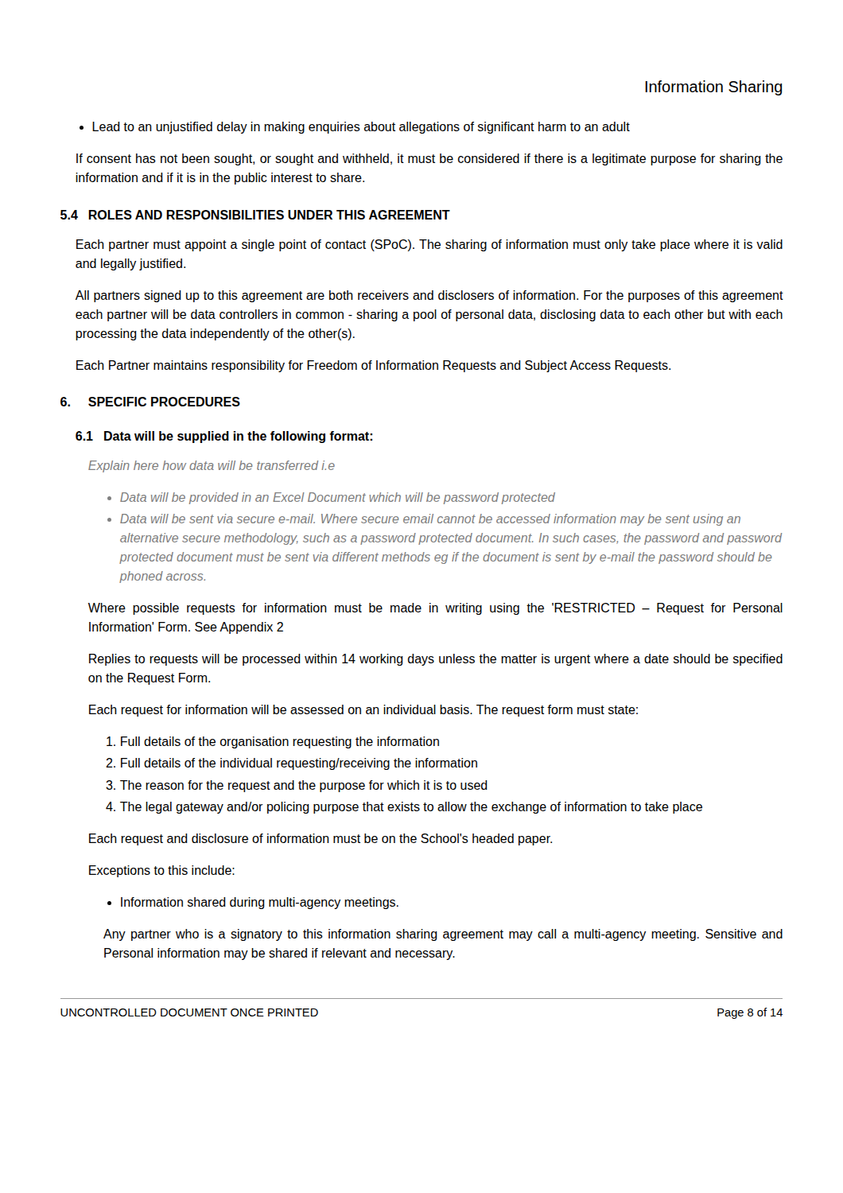Information Sharing
Lead to an unjustified delay in making enquiries about allegations of significant harm to an adult
If consent has not been sought, or sought and withheld, it must be considered if there is a legitimate purpose for sharing the information and if it is in the public interest to share.
5.4 ROLES AND RESPONSIBILITIES UNDER THIS AGREEMENT
Each partner must appoint a single point of contact (SPoC). The sharing of information must only take place where it is valid and legally justified.
All partners signed up to this agreement are both receivers and disclosers of information. For the purposes of this agreement each partner will be data controllers in common - sharing a pool of personal data, disclosing data to each other but with each processing the data independently of the other(s).
Each Partner maintains responsibility for Freedom of Information Requests and Subject Access Requests.
6. SPECIFIC PROCEDURES
6.1 Data will be supplied in the following format:
Explain here how data will be transferred i.e
Data will be provided in an Excel Document which will be password protected
Data will be sent via secure e-mail. Where secure email cannot be accessed information may be sent using an alternative secure methodology, such as a password protected document. In such cases, the password and password protected document must be sent via different methods eg if the document is sent by e-mail the password should be phoned across.
Where possible requests for information must be made in writing using the 'RESTRICTED – Request for Personal Information' Form. See Appendix 2
Replies to requests will be processed within 14 working days unless the matter is urgent where a date should be specified on the Request Form.
Each request for information will be assessed on an individual basis. The request form must state:
Full details of the organisation requesting the information
Full details of the individual requesting/receiving the information
The reason for the request and the purpose for which it is to used
The legal gateway and/or policing purpose that exists to allow the exchange of information to take place
Each request and disclosure of information must be on the School's headed paper.
Exceptions to this include:
Information shared during multi-agency meetings.
Any partner who is a signatory to this information sharing agreement may call a multi-agency meeting. Sensitive and Personal information may be shared if relevant and necessary.
UNCONTROLLED DOCUMENT ONCE PRINTED Page 8 of 14